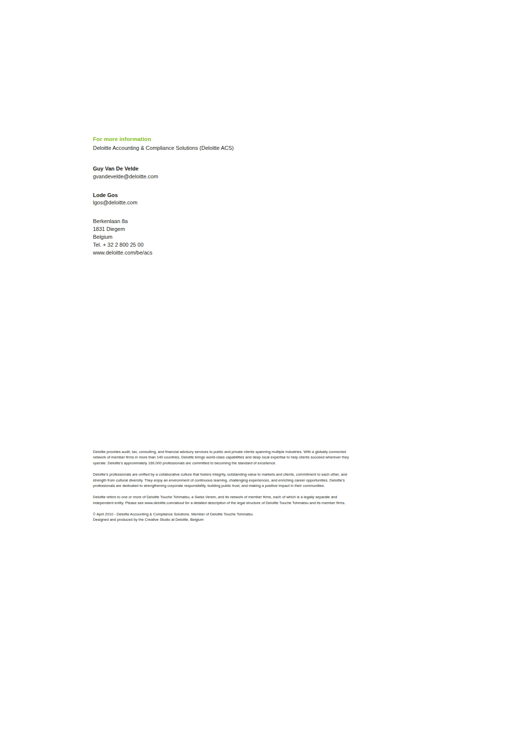For more information
Deloitte Accounting & Compliance Solutions (Deloitte ACS)
Guy Van De Velde
gvandevelde@deloitte.com
Lode Gos
lgos@deloitte.com
Berkenlaan 8a
1831 Diegem
Belgium
Tel. + 32 2 800 25 00
www.deloitte.com/be/acs
Deloitte provides audit, tax, consulting, and financial advisory services to public and private clients spanning multiple industries. With a globally connected network of member firms in more than 140 countries, Deloitte brings world-class capabilities and deep local expertise to help clients succeed wherever they operate. Deloitte's approximately 169,000 professionals are committed to becoming the standard of excellence.
Deloitte’s professionals are unified by a collaborative culture that fosters integrity, outstanding value to markets and clients, commitment to each other, and strength from cultural diversity. They enjoy an environment of continuous learning, challenging experiences, and enriching career opportunities. Deloitte’s professionals are dedicated to strengthening corporate responsibility, building public trust, and making a positive impact in their communities.
Deloitte refers to one or more of Deloitte Touche Tohmatsu, a Swiss Verein, and its network of member firms, each of which is a legally separate and independent entity. Please see www.deloitte.com/about for a detailed description of the legal structure of Deloitte Touche Tohmatsu and its member firms.
© April 2010 - Deloitte Accounting & Compliance Solutions. Member of Deloitte Touche Tohmatsu
Designed and produced by the Creative Studio at Deloitte, Belgium